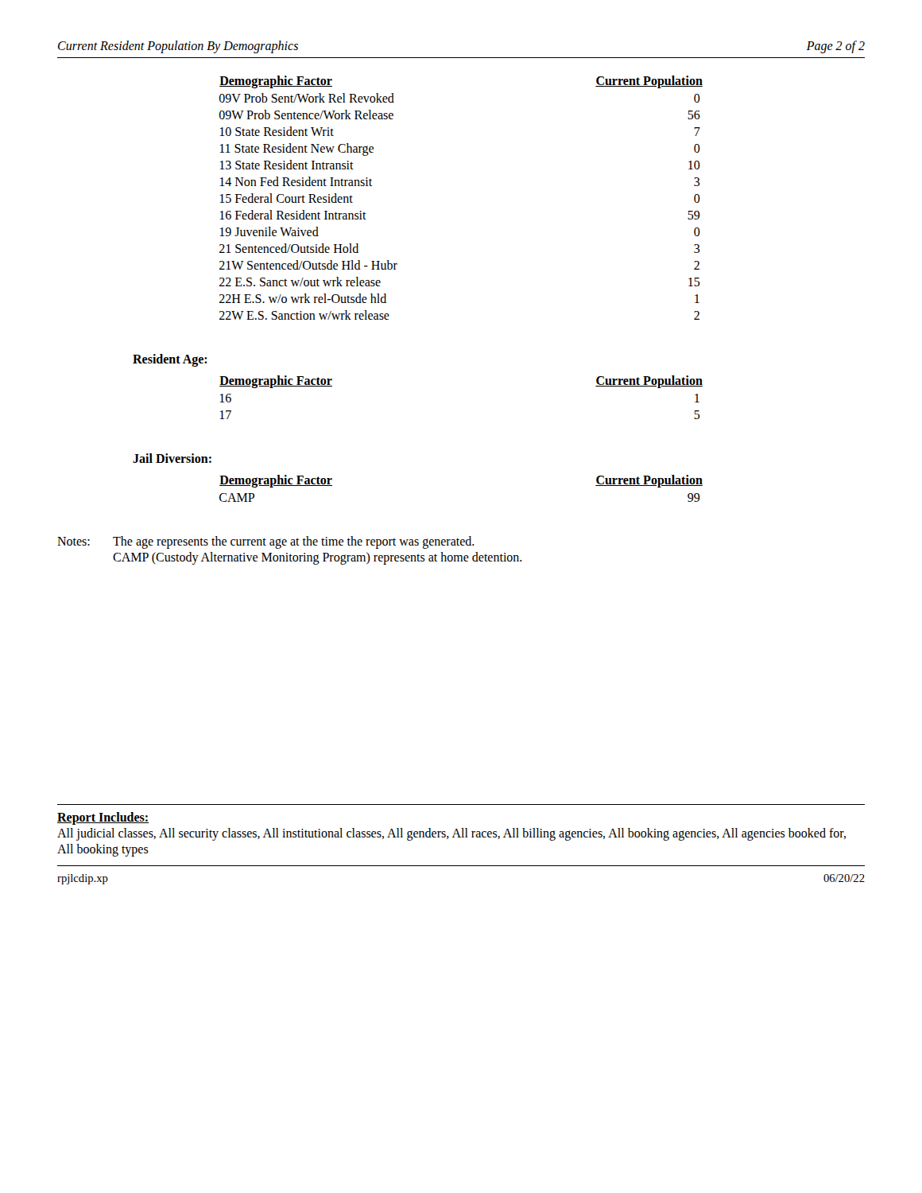Current Resident Population By Demographics Page 2 of 2
| Demographic Factor | Current Population |
| --- | --- |
| 09V Prob Sent/Work Rel Revoked | 0 |
| 09W Prob Sentence/Work Release | 56 |
| 10 State Resident Writ | 7 |
| 11 State Resident New Charge | 0 |
| 13 State Resident Intransit | 10 |
| 14 Non Fed Resident Intransit | 3 |
| 15 Federal Court Resident | 0 |
| 16 Federal Resident Intransit | 59 |
| 19 Juvenile Waived | 0 |
| 21 Sentenced/Outside Hold | 3 |
| 21W Sentenced/Outsde Hld - Hubr | 2 |
| 22 E.S. Sanct w/out wrk release | 15 |
| 22H E.S. w/o wrk rel-Outsde hld | 1 |
| 22W E.S. Sanction w/wrk release | 2 |
Resident Age:
| Demographic Factor | Current Population |
| --- | --- |
| 16 | 1 |
| 17 | 5 |
Jail Diversion:
| Demographic Factor | Current Population |
| --- | --- |
| CAMP | 99 |
Notes: The age represents the current age at the time the report was generated.
CAMP (Custody Alternative Monitoring Program) represents at home detention.
Report Includes:
All judicial classes, All security classes, All institutional classes, All genders, All races, All billing agencies, All booking agencies, All agencies booked for, All booking types
rpjlcdip.xp 06/20/22